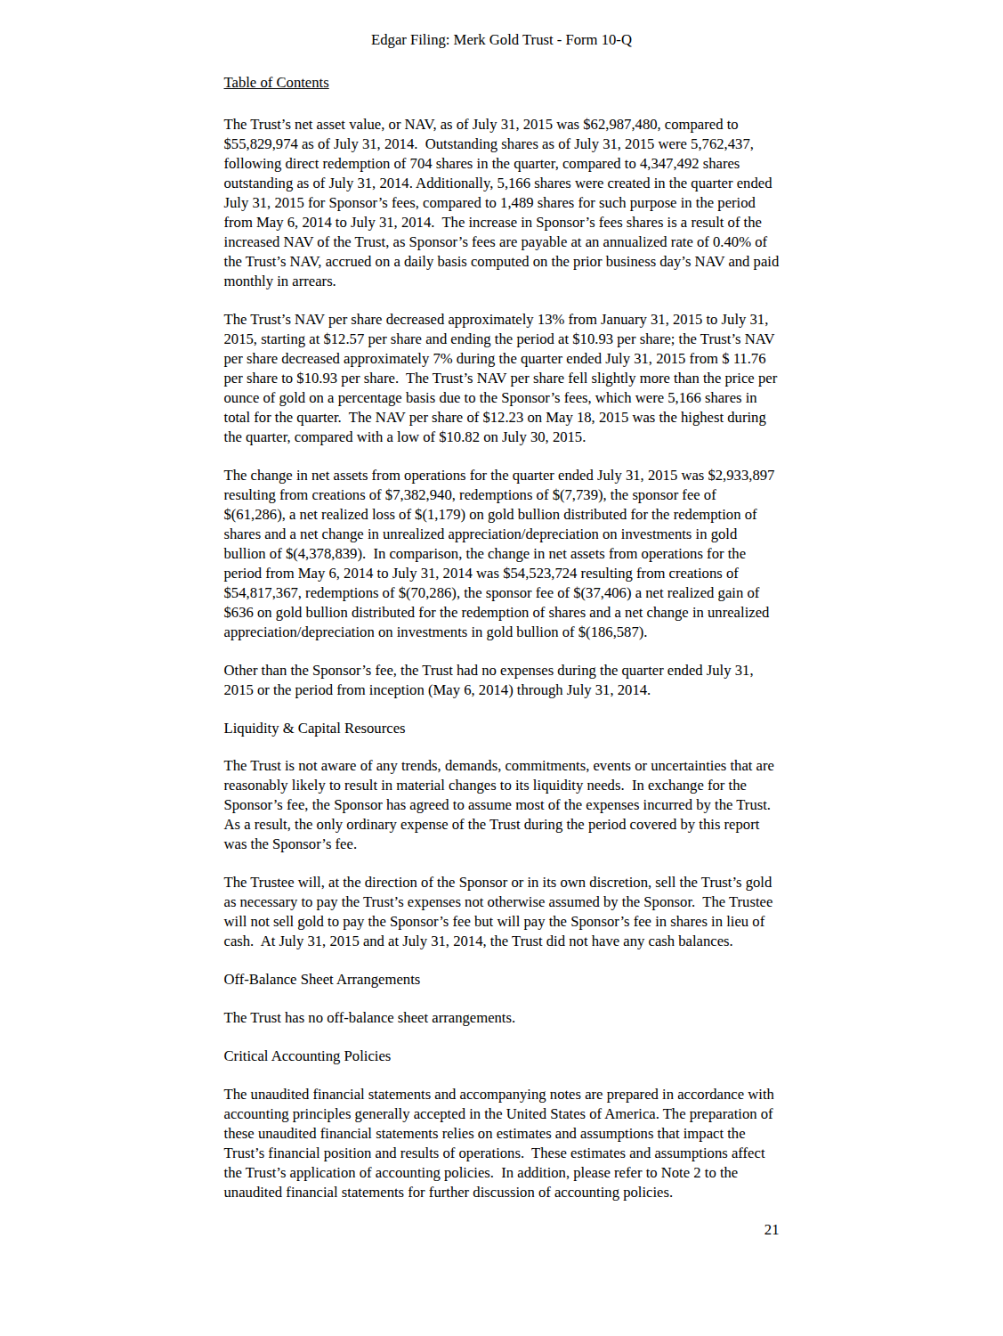Edgar Filing: Merk Gold Trust - Form 10-Q
Table of Contents
The Trust’s net asset value, or NAV, as of July 31, 2015 was $62,987,480, compared to $55,829,974 as of July 31, 2014. Outstanding shares as of July 31, 2015 were 5,762,437, following direct redemption of 704 shares in the quarter, compared to 4,347,492 shares outstanding as of July 31, 2014. Additionally, 5,166 shares were created in the quarter ended July 31, 2015 for Sponsor’s fees, compared to 1,489 shares for such purpose in the period from May 6, 2014 to July 31, 2014. The increase in Sponsor’s fees shares is a result of the increased NAV of the Trust, as Sponsor’s fees are payable at an annualized rate of 0.40% of the Trust’s NAV, accrued on a daily basis computed on the prior business day’s NAV and paid monthly in arrears.
The Trust’s NAV per share decreased approximately 13% from January 31, 2015 to July 31, 2015, starting at $12.57 per share and ending the period at $10.93 per share; the Trust’s NAV per share decreased approximately 7% during the quarter ended July 31, 2015 from $ 11.76 per share to $10.93 per share. The Trust’s NAV per share fell slightly more than the price per ounce of gold on a percentage basis due to the Sponsor’s fees, which were 5,166 shares in total for the quarter. The NAV per share of $12.23 on May 18, 2015 was the highest during the quarter, compared with a low of $10.82 on July 30, 2015.
The change in net assets from operations for the quarter ended July 31, 2015 was $2,933,897 resulting from creations of $7,382,940, redemptions of $(7,739), the sponsor fee of $(61,286), a net realized loss of $(1,179) on gold bullion distributed for the redemption of shares and a net change in unrealized appreciation/depreciation on investments in gold bullion of $(4,378,839). In comparison, the change in net assets from operations for the period from May 6, 2014 to July 31, 2014 was $54,523,724 resulting from creations of $54,817,367, redemptions of $(70,286), the sponsor fee of $(37,406) a net realized gain of $636 on gold bullion distributed for the redemption of shares and a net change in unrealized appreciation/depreciation on investments in gold bullion of $(186,587).
Other than the Sponsor’s fee, the Trust had no expenses during the quarter ended July 31, 2015 or the period from inception (May 6, 2014) through July 31, 2014.
Liquidity & Capital Resources
The Trust is not aware of any trends, demands, commitments, events or uncertainties that are reasonably likely to result in material changes to its liquidity needs. In exchange for the Sponsor’s fee, the Sponsor has agreed to assume most of the expenses incurred by the Trust. As a result, the only ordinary expense of the Trust during the period covered by this report was the Sponsor’s fee.
The Trustee will, at the direction of the Sponsor or in its own discretion, sell the Trust’s gold as necessary to pay the Trust’s expenses not otherwise assumed by the Sponsor. The Trustee will not sell gold to pay the Sponsor’s fee but will pay the Sponsor’s fee in shares in lieu of cash. At July 31, 2015 and at July 31, 2014, the Trust did not have any cash balances.
Off-Balance Sheet Arrangements
The Trust has no off-balance sheet arrangements.
Critical Accounting Policies
The unaudited financial statements and accompanying notes are prepared in accordance with accounting principles generally accepted in the United States of America. The preparation of these unaudited financial statements relies on estimates and assumptions that impact the Trust’s financial position and results of operations. These estimates and assumptions affect the Trust’s application of accounting policies. In addition, please refer to Note 2 to the unaudited financial statements for further discussion of accounting policies.
21